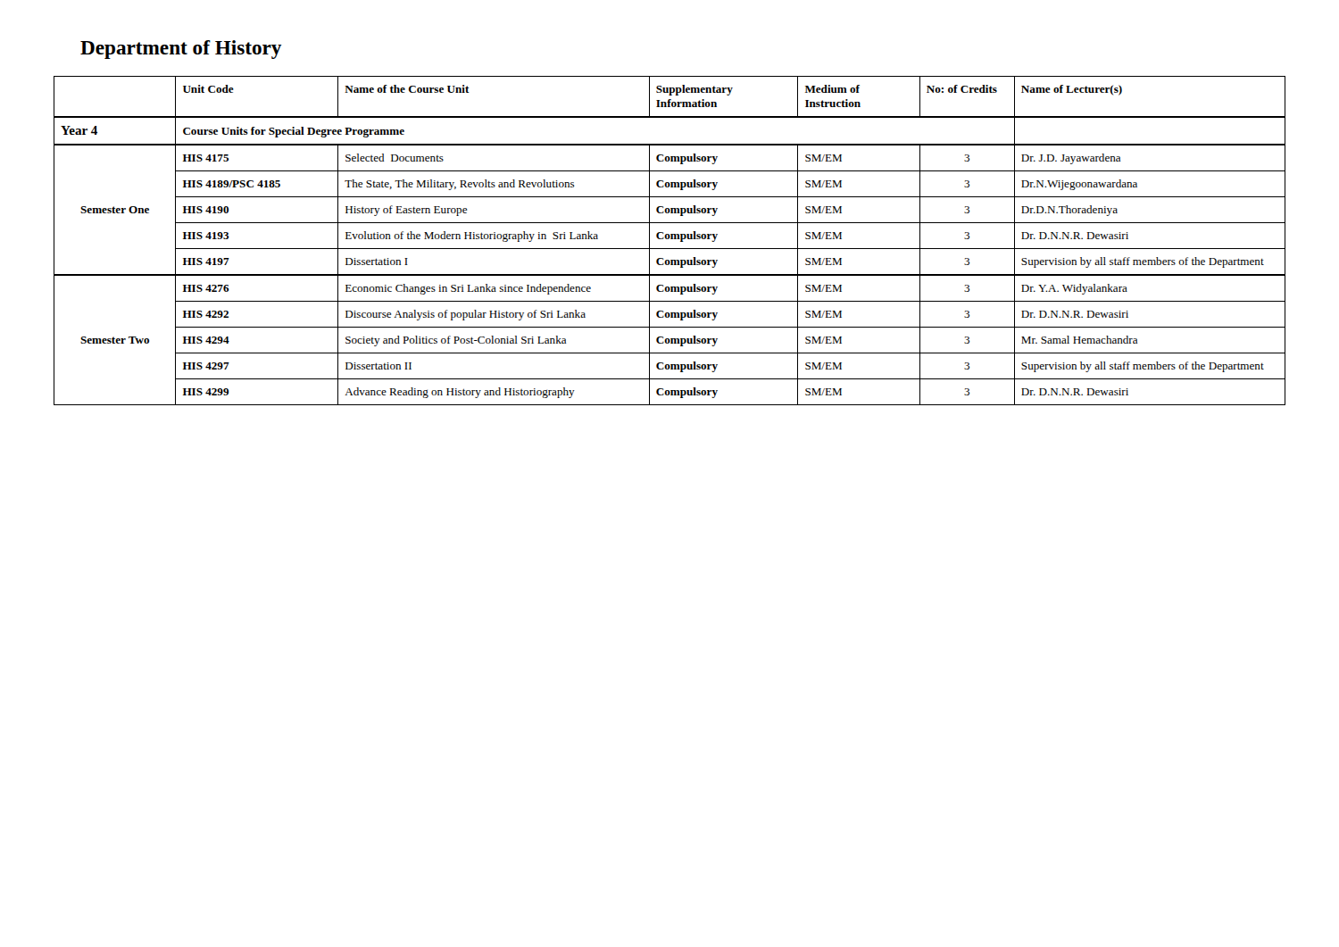Department of History
| | Unit Code | Name of the Course Unit | Supplementary Information | Medium of Instruction | No: of Credits | Name of Lecturer(s) |
| --- | --- | --- | --- | --- | --- | --- |
| Year 4 | Course Units for Special Degree Programme | |
| Semester One | HIS 4175 | Selected Documents | Compulsory | SM/EM | 3 | Dr. J.D. Jayawardena |
| HIS 4189/PSC 4185 | The State, The Military, Revolts and Revolutions | Compulsory | SM/EM | 3 | Dr.N.Wijegoonawardana |
| HIS 4190 | History of Eastern Europe | Compulsory | SM/EM | 3 | Dr.D.N.Thoradeniya |
| HIS 4193 | Evolution of the Modern Historiography in Sri Lanka | Compulsory | SM/EM | 3 | Dr. D.N.N.R. Dewasiri |
| HIS 4197 | Dissertation I | Compulsory | SM/EM | 3 | Supervision by all staff members of the Department |
| Semester Two | HIS 4276 | Economic Changes in Sri Lanka since Independence | Compulsory | SM/EM | 3 | Dr. Y.A. Widyalankara |
| HIS 4292 | Discourse Analysis of popular History of Sri Lanka | Compulsory | SM/EM | 3 | Dr. D.N.N.R. Dewasiri |
| HIS 4294 | Society and Politics of Post-Colonial Sri Lanka | Compulsory | SM/EM | 3 | Mr. Samal Hemachandra |
| HIS 4297 | Dissertation II | Compulsory | SM/EM | 3 | Supervision by all staff members of the Department |
| HIS 4299 | Advance Reading on History and Historiography | Compulsory | SM/EM | 3 | Dr. D.N.N.R. Dewasiri |